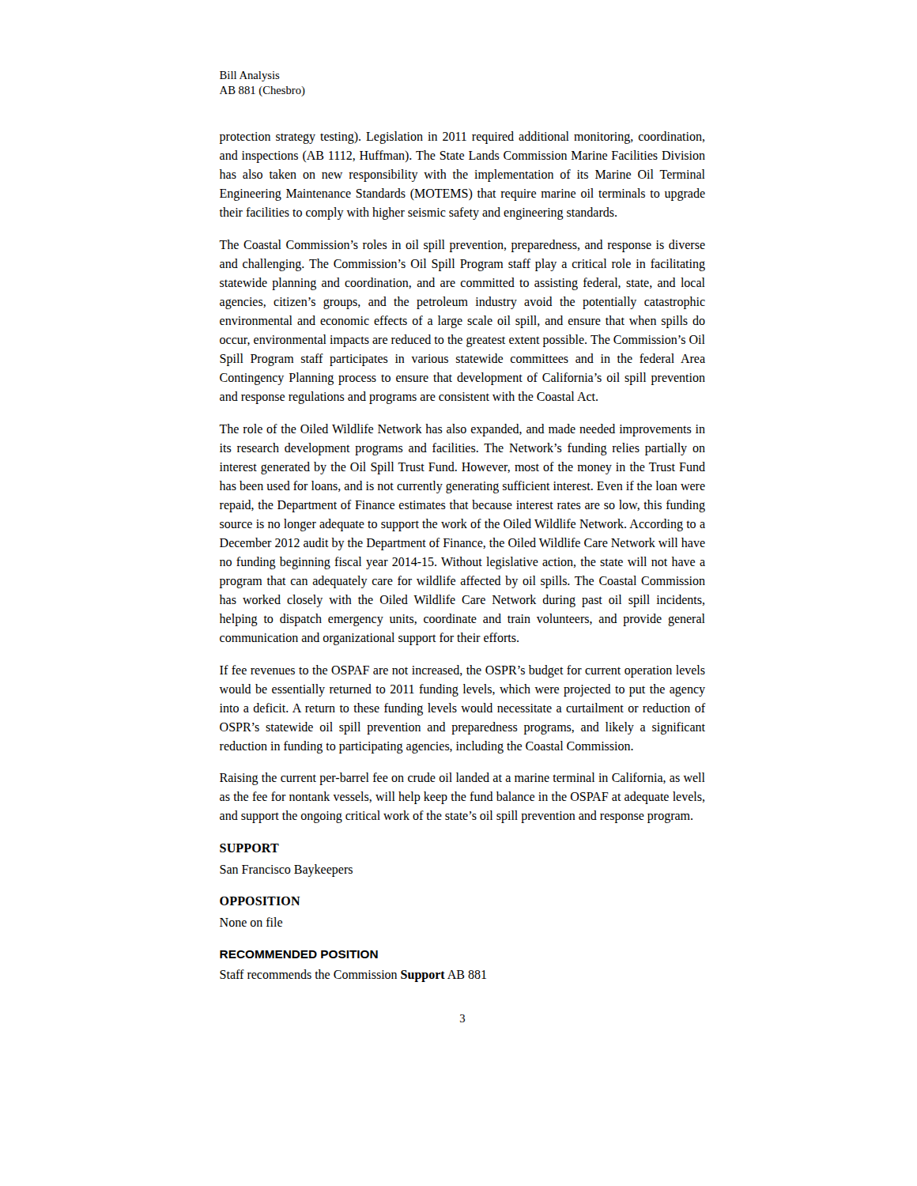Bill Analysis
AB 881 (Chesbro)
protection strategy testing). Legislation in 2011 required additional monitoring, coordination, and inspections (AB 1112, Huffman). The State Lands Commission Marine Facilities Division has also taken on new responsibility with the implementation of its Marine Oil Terminal Engineering Maintenance Standards (MOTEMS) that require marine oil terminals to upgrade their facilities to comply with higher seismic safety and engineering standards.
The Coastal Commission’s roles in oil spill prevention, preparedness, and response is diverse and challenging. The Commission’s Oil Spill Program staff play a critical role in facilitating statewide planning and coordination, and are committed to assisting federal, state, and local agencies, citizen’s groups, and the petroleum industry avoid the potentially catastrophic environmental and economic effects of a large scale oil spill, and ensure that when spills do occur, environmental impacts are reduced to the greatest extent possible. The Commission’s Oil Spill Program staff participates in various statewide committees and in the federal Area Contingency Planning process to ensure that development of California’s oil spill prevention and response regulations and programs are consistent with the Coastal Act.
The role of the Oiled Wildlife Network has also expanded, and made needed improvements in its research development programs and facilities. The Network’s funding relies partially on interest generated by the Oil Spill Trust Fund. However, most of the money in the Trust Fund has been used for loans, and is not currently generating sufficient interest. Even if the loan were repaid, the Department of Finance estimates that because interest rates are so low, this funding source is no longer adequate to support the work of the Oiled Wildlife Network. According to a December 2012 audit by the Department of Finance, the Oiled Wildlife Care Network will have no funding beginning fiscal year 2014-15. Without legislative action, the state will not have a program that can adequately care for wildlife affected by oil spills. The Coastal Commission has worked closely with the Oiled Wildlife Care Network during past oil spill incidents, helping to dispatch emergency units, coordinate and train volunteers, and provide general communication and organizational support for their efforts.
If fee revenues to the OSPAF are not increased, the OSPR’s budget for current operation levels would be essentially returned to 2011 funding levels, which were projected to put the agency into a deficit. A return to these funding levels would necessitate a curtailment or reduction of OSPR’s statewide oil spill prevention and preparedness programs, and likely a significant reduction in funding to participating agencies, including the Coastal Commission.
Raising the current per-barrel fee on crude oil landed at a marine terminal in California, as well as the fee for nontank vessels, will help keep the fund balance in the OSPAF at adequate levels, and support the ongoing critical work of the state’s oil spill prevention and response program.
Support
San Francisco Baykeepers
Opposition
None on file
RECOMMENDED POSITION
Staff recommends the Commission Support AB 881
3